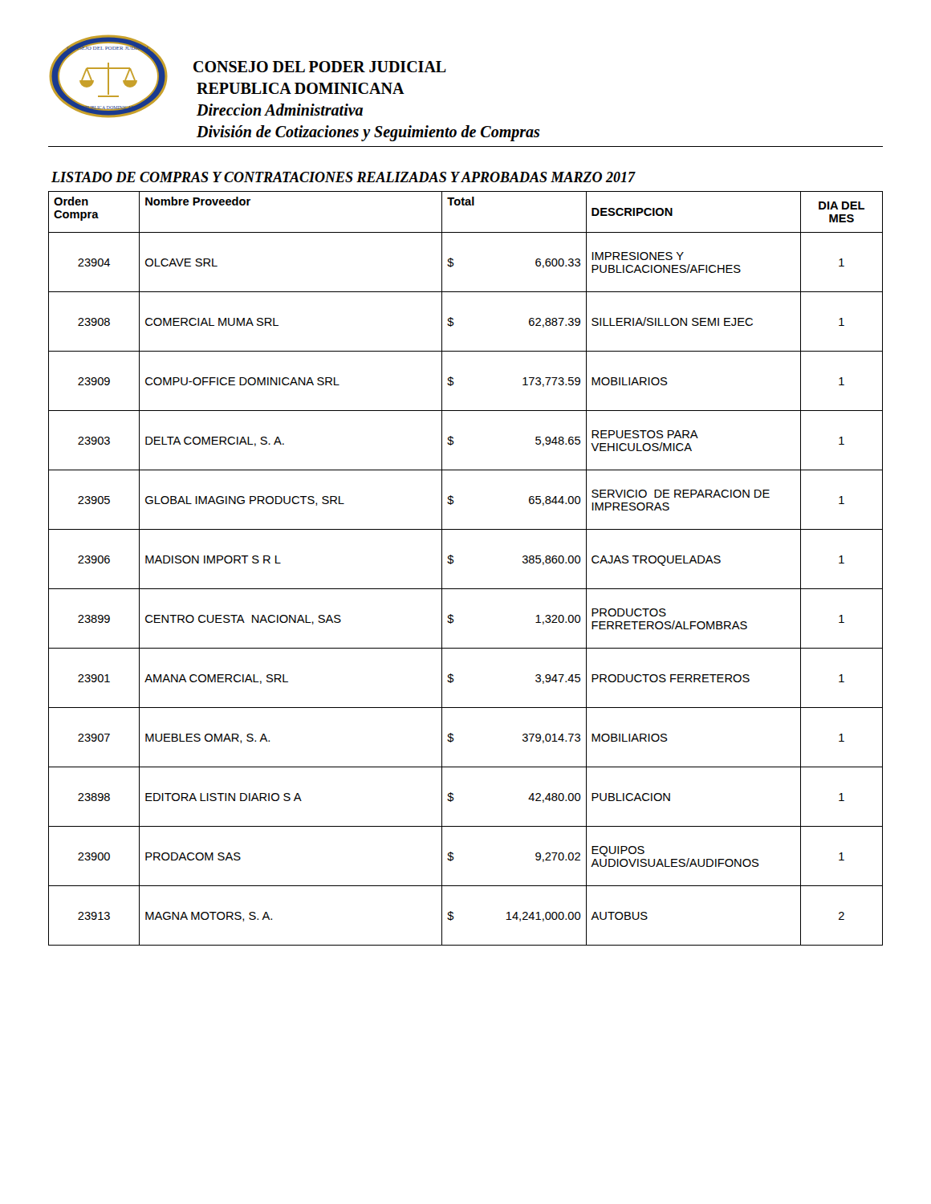CONSEJO DEL PODER JUDICIAL REPUBLICA DOMINICANA
CONSEJO DEL PODER JUDICIAL
REPUBLICA DOMINICANA
Direccion Administrativa
División de Cotizaciones y Seguimiento de Compras
LISTADO DE COMPRAS Y CONTRATACIONES REALIZADAS Y APROBADAS MARZO 2017
| Orden Compra | Nombre Proveedor | Total | DESCRIPCION | DIA DEL MES |
| --- | --- | --- | --- | --- |
| 23904 | OLCAVE SRL | $ 6,600.33 | IMPRESIONES Y PUBLICACIONES/AFICHES | 1 |
| 23908 | COMERCIAL MUMA SRL | $ 62,887.39 | SILLERIA/SILLON SEMI EJEC | 1 |
| 23909 | COMPU-OFFICE DOMINICANA SRL | $ 173,773.59 | MOBILIARIOS | 1 |
| 23903 | DELTA COMERCIAL, S. A. | $ 5,948.65 | REPUESTOS PARA VEHICULOS/MICA | 1 |
| 23905 | GLOBAL IMAGING PRODUCTS, SRL | $ 65,844.00 | SERVICIO DE REPARACION DE IMPRESORAS | 1 |
| 23906 | MADISON IMPORT S R L | $ 385,860.00 | CAJAS TROQUELADAS | 1 |
| 23899 | CENTRO CUESTA NACIONAL, SAS | $ 1,320.00 | PRODUCTOS FERRETEROS/ALFOMBRAS | 1 |
| 23901 | AMANA COMERCIAL, SRL | $ 3,947.45 | PRODUCTOS FERRETEROS | 1 |
| 23907 | MUEBLES OMAR, S. A. | $ 379,014.73 | MOBILIARIOS | 1 |
| 23898 | EDITORA LISTIN DIARIO S A | $ 42,480.00 | PUBLICACION | 1 |
| 23900 | PRODACOM SAS | $ 9,270.02 | EQUIPOS AUDIOVISUALES/AUDIFONOS | 1 |
| 23913 | MAGNA MOTORS, S. A. | $ 14,241,000.00 | AUTOBUS | 2 |